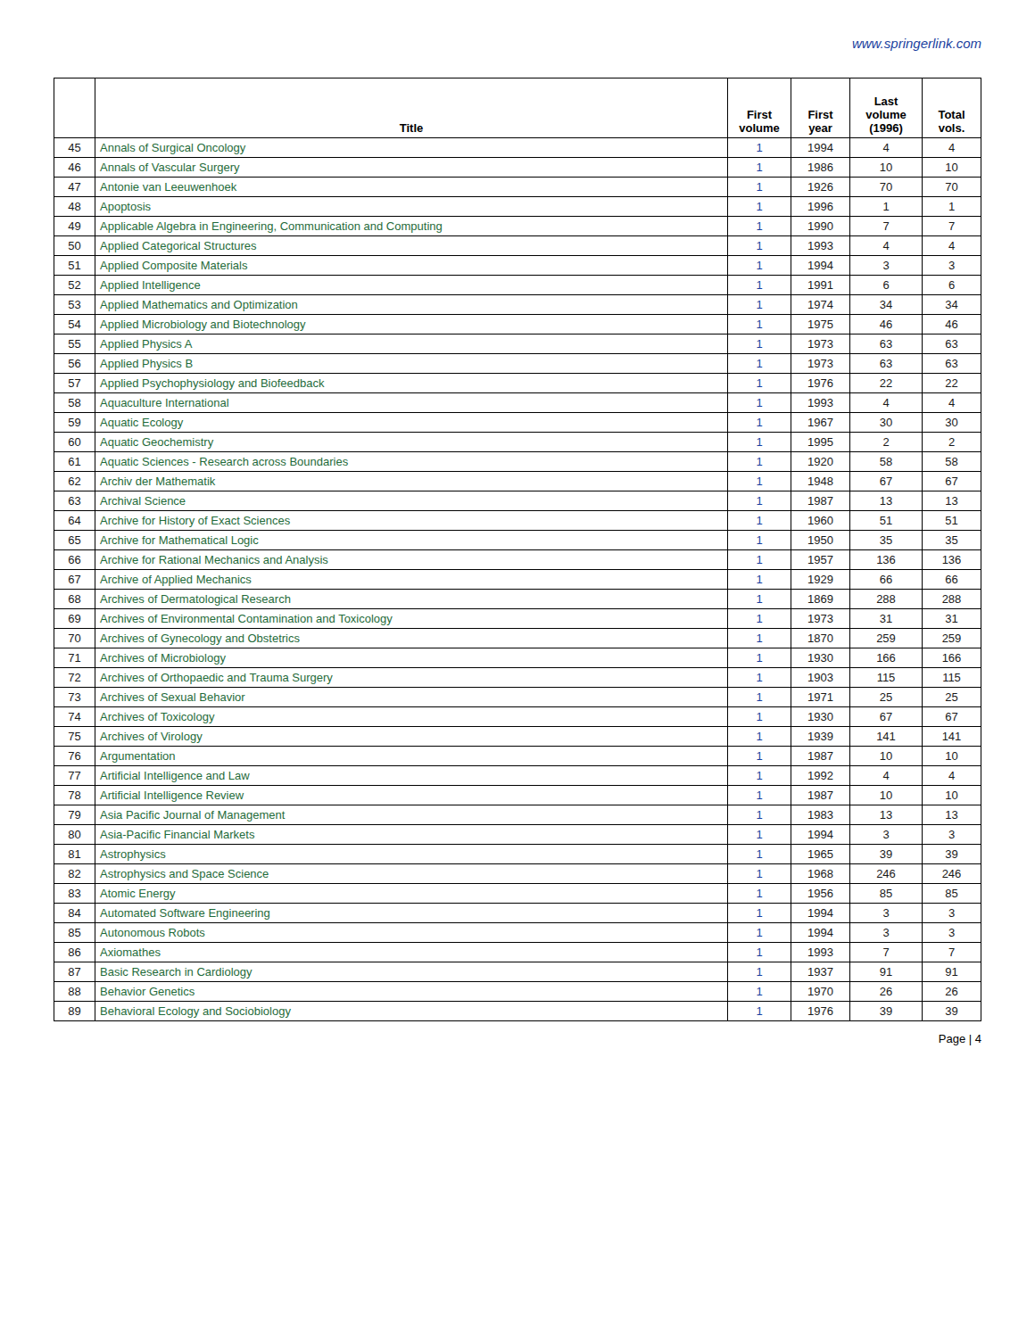www.springerlink.com
| | Title | First volume | First year | Last volume (1996) | Total vols. |
| --- | --- | --- | --- | --- | --- |
| 45 | Annals of Surgical Oncology | 1 | 1994 | 4 | 4 |
| 46 | Annals of Vascular Surgery | 1 | 1986 | 10 | 10 |
| 47 | Antonie van Leeuwenhoek | 1 | 1926 | 70 | 70 |
| 48 | Apoptosis | 1 | 1996 | 1 | 1 |
| 49 | Applicable Algebra in Engineering, Communication and Computing | 1 | 1990 | 7 | 7 |
| 50 | Applied Categorical Structures | 1 | 1993 | 4 | 4 |
| 51 | Applied Composite Materials | 1 | 1994 | 3 | 3 |
| 52 | Applied Intelligence | 1 | 1991 | 6 | 6 |
| 53 | Applied Mathematics and Optimization | 1 | 1974 | 34 | 34 |
| 54 | Applied Microbiology and Biotechnology | 1 | 1975 | 46 | 46 |
| 55 | Applied Physics A | 1 | 1973 | 63 | 63 |
| 56 | Applied Physics B | 1 | 1973 | 63 | 63 |
| 57 | Applied Psychophysiology and Biofeedback | 1 | 1976 | 22 | 22 |
| 58 | Aquaculture International | 1 | 1993 | 4 | 4 |
| 59 | Aquatic Ecology | 1 | 1967 | 30 | 30 |
| 60 | Aquatic Geochemistry | 1 | 1995 | 2 | 2 |
| 61 | Aquatic Sciences - Research across Boundaries | 1 | 1920 | 58 | 58 |
| 62 | Archiv der Mathematik | 1 | 1948 | 67 | 67 |
| 63 | Archival Science | 1 | 1987 | 13 | 13 |
| 64 | Archive for History of Exact Sciences | 1 | 1960 | 51 | 51 |
| 65 | Archive for Mathematical Logic | 1 | 1950 | 35 | 35 |
| 66 | Archive for Rational Mechanics and Analysis | 1 | 1957 | 136 | 136 |
| 67 | Archive of Applied Mechanics | 1 | 1929 | 66 | 66 |
| 68 | Archives of Dermatological Research | 1 | 1869 | 288 | 288 |
| 69 | Archives of Environmental Contamination and Toxicology | 1 | 1973 | 31 | 31 |
| 70 | Archives of Gynecology and Obstetrics | 1 | 1870 | 259 | 259 |
| 71 | Archives of Microbiology | 1 | 1930 | 166 | 166 |
| 72 | Archives of Orthopaedic and Trauma Surgery | 1 | 1903 | 115 | 115 |
| 73 | Archives of Sexual Behavior | 1 | 1971 | 25 | 25 |
| 74 | Archives of Toxicology | 1 | 1930 | 67 | 67 |
| 75 | Archives of Virology | 1 | 1939 | 141 | 141 |
| 76 | Argumentation | 1 | 1987 | 10 | 10 |
| 77 | Artificial Intelligence and Law | 1 | 1992 | 4 | 4 |
| 78 | Artificial Intelligence Review | 1 | 1987 | 10 | 10 |
| 79 | Asia Pacific Journal of Management | 1 | 1983 | 13 | 13 |
| 80 | Asia-Pacific Financial Markets | 1 | 1994 | 3 | 3 |
| 81 | Astrophysics | 1 | 1965 | 39 | 39 |
| 82 | Astrophysics and Space Science | 1 | 1968 | 246 | 246 |
| 83 | Atomic Energy | 1 | 1956 | 85 | 85 |
| 84 | Automated Software Engineering | 1 | 1994 | 3 | 3 |
| 85 | Autonomous Robots | 1 | 1994 | 3 | 3 |
| 86 | Axiomathes | 1 | 1993 | 7 | 7 |
| 87 | Basic Research in Cardiology | 1 | 1937 | 91 | 91 |
| 88 | Behavior Genetics | 1 | 1970 | 26 | 26 |
| 89 | Behavioral Ecology and Sociobiology | 1 | 1976 | 39 | 39 |
Page | 4